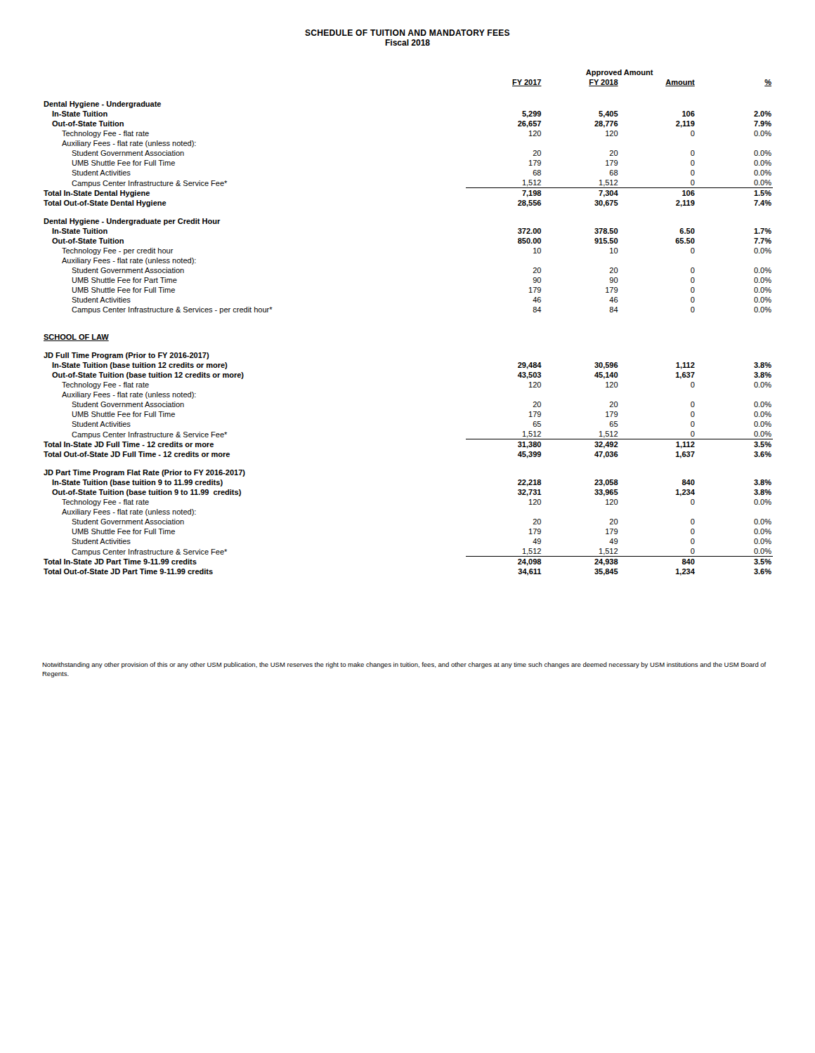SCHEDULE OF TUITION AND MANDATORY FEES
Fiscal 2018
| | | Approved Amount | |
| --- | --- | --- | --- |
| | FY 2017 | FY 2018 | Amount | % |
| Dental Hygiene - Undergraduate | | | | |
| In-State Tuition | 5,299 | 5,405 | 106 | 2.0% |
| Out-of-State Tuition | 26,657 | 28,776 | 2,119 | 7.9% |
| Technology Fee - flat rate | 120 | 120 | 0 | 0.0% |
| Auxiliary Fees - flat rate (unless noted): | | | | |
| Student Government Association | 20 | 20 | 0 | 0.0% |
| UMB Shuttle Fee for Full Time | 179 | 179 | 0 | 0.0% |
| Student Activities | 68 | 68 | 0 | 0.0% |
| Campus Center Infrastructure & Service Fee* | 1,512 | 1,512 | 0 | 0.0% |
| Total In-State Dental Hygiene | 7,198 | 7,304 | 106 | 1.5% |
| Total Out-of-State Dental Hygiene | 28,556 | 30,675 | 2,119 | 7.4% |
| Dental Hygiene - Undergraduate per Credit Hour | | | | |
| In-State Tuition | 372.00 | 378.50 | 6.50 | 1.7% |
| Out-of-State Tuition | 850.00 | 915.50 | 65.50 | 7.7% |
| Technology Fee - per credit hour | 10 | 10 | 0 | 0.0% |
| Auxiliary Fees - flat rate (unless noted): | | | | |
| Student Government Association | 20 | 20 | 0 | 0.0% |
| UMB Shuttle Fee for Part Time | 90 | 90 | 0 | 0.0% |
| UMB Shuttle Fee for Full Time | 179 | 179 | 0 | 0.0% |
| Student Activities | 46 | 46 | 0 | 0.0% |
| Campus Center Infrastructure & Services - per credit hour* | 84 | 84 | 0 | 0.0% |
| SCHOOL OF LAW | | | | |
| JD Full Time Program (Prior to FY 2016-2017) | | | | |
| In-State Tuition (base tuition 12 credits or more) | 29,484 | 30,596 | 1,112 | 3.8% |
| Out-of-State Tuition (base tuition 12 credits or more) | 43,503 | 45,140 | 1,637 | 3.8% |
| Technology Fee - flat rate | 120 | 120 | 0 | 0.0% |
| Auxiliary Fees - flat rate (unless noted): | | | | |
| Student Government Association | 20 | 20 | 0 | 0.0% |
| UMB Shuttle Fee for Full Time | 179 | 179 | 0 | 0.0% |
| Student Activities | 65 | 65 | 0 | 0.0% |
| Campus Center Infrastructure & Service Fee* | 1,512 | 1,512 | 0 | 0.0% |
| Total In-State JD Full Time - 12 credits or more | 31,380 | 32,492 | 1,112 | 3.5% |
| Total Out-of-State JD Full Time - 12 credits or more | 45,399 | 47,036 | 1,637 | 3.6% |
| JD Part Time Program Flat Rate (Prior to FY 2016-2017) | | | | |
| In-State Tuition (base tuition 9 to 11.99 credits) | 22,218 | 23,058 | 840 | 3.8% |
| Out-of-State Tuition (base tuition 9 to 11.99 credits) | 32,731 | 33,965 | 1,234 | 3.8% |
| Technology Fee - flat rate | 120 | 120 | 0 | 0.0% |
| Auxiliary Fees - flat rate (unless noted): | | | | |
| Student Government Association | 20 | 20 | 0 | 0.0% |
| UMB Shuttle Fee for Full Time | 179 | 179 | 0 | 0.0% |
| Student Activities | 49 | 49 | 0 | 0.0% |
| Campus Center Infrastructure & Service Fee* | 1,512 | 1,512 | 0 | 0.0% |
| Total In-State JD Part Time 9-11.99 credits | 24,098 | 24,938 | 840 | 3.5% |
| Total Out-of-State JD Part Time 9-11.99 credits | 34,611 | 35,845 | 1,234 | 3.6% |
Notwithstanding any other provision of this or any other USM publication, the USM reserves the right to make changes in tuition, fees, and other charges at any time such changes are deemed necessary by USM institutions and the USM Board of Regents.